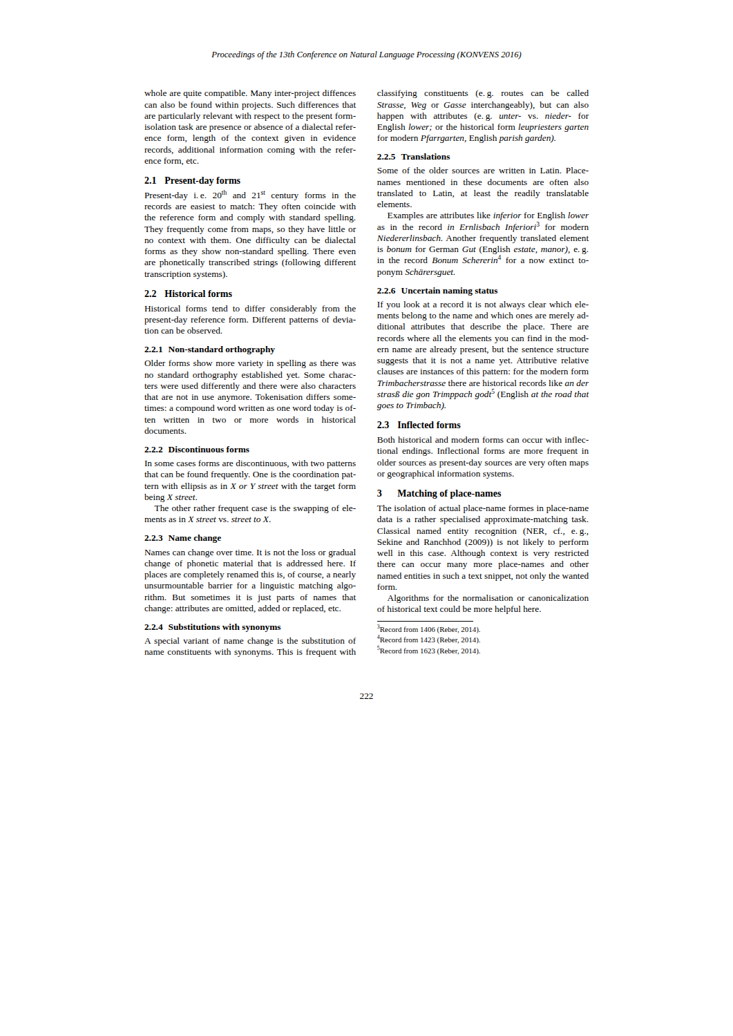Proceedings of the 13th Conference on Natural Language Processing (KONVENS 2016)
whole are quite compatible. Many inter-project diffences can also be found within projects. Such differences that are particularly relevant with respect to the present form-isolation task are presence or absence of a dialectal reference form, length of the context given in evidence records, additional information coming with the reference form, etc.
2.1 Present-day forms
Present-day i. e. 20th and 21st century forms in the records are easiest to match: They often coincide with the reference form and comply with standard spelling. They frequently come from maps, so they have little or no context with them. One difficulty can be dialectal forms as they show non-standard spelling. There even are phonetically transcribed strings (following different transcription systems).
2.2 Historical forms
Historical forms tend to differ considerably from the present-day reference form. Different patterns of deviation can be observed.
2.2.1 Non-standard orthography
Older forms show more variety in spelling as there was no standard orthography established yet. Some characters were used differently and there were also characters that are not in use anymore. Tokenisation differs sometimes: a compound word written as one word today is often written in two or more words in historical documents.
2.2.2 Discontinuous forms
In some cases forms are discontinuous, with two patterns that can be found frequently. One is the coordination pattern with ellipsis as in X or Y street with the target form being X street.
The other rather frequent case is the swapping of elements as in X street vs. street to X.
2.2.3 Name change
Names can change over time. It is not the loss or gradual change of phonetic material that is addressed here. If places are completely renamed this is, of course, a nearly unsurmountable barrier for a linguistic matching algorithm. But sometimes it is just parts of names that change: attributes are omitted, added or replaced, etc.
2.2.4 Substitutions with synonyms
A special variant of name change is the substitution of name constituents with synonyms. This is frequent with classifying constituents (e. g. routes can be called Strasse, Weg or Gasse interchangeably), but can also happen with attributes (e. g. unter- vs. nieder- for English lower; or the historical form leupriesters garten for modern Pfarrgarten, English parish garden).
2.2.5 Translations
Some of the older sources are written in Latin. Place-names mentioned in these documents are often also translated to Latin, at least the readily translatable elements.
Examples are attributes like inferior for English lower as in the record in Ernlisbach Inferiori3 for modern Niedererlinsbach. Another frequently translated element is bonum for German Gut (English estate, manor), e. g. in the record Bonum Schererin4 for a now extinct toponym Schärersguet.
2.2.6 Uncertain naming status
If you look at a record it is not always clear which elements belong to the name and which ones are merely additional attributes that describe the place. There are records where all the elements you can find in the modern name are already present, but the sentence structure suggests that it is not a name yet. Attributive relative clauses are instances of this pattern: for the modern form Trimbacherstrasse there are historical records like an der strasß die gon Trimppach godt5 (English at the road that goes to Trimbach).
2.3 Inflected forms
Both historical and modern forms can occur with inflectional endings. Inflectional forms are more frequent in older sources as present-day sources are very often maps or geographical information systems.
3 Matching of place-names
The isolation of actual place-name formes in place-name data is a rather specialised approximate-matching task. Classical named entity recognition (NER, cf., e. g., Sekine and Ranchhod (2009)) is not likely to perform well in this case. Although context is very restricted there can occur many more place-names and other named entities in such a text snippet, not only the wanted form.
Algorithms for the normalisation or canonicalization of historical text could be more helpful here.
3Record from 1406 (Reber, 2014).
4Record from 1423 (Reber, 2014).
5Record from 1623 (Reber, 2014).
222